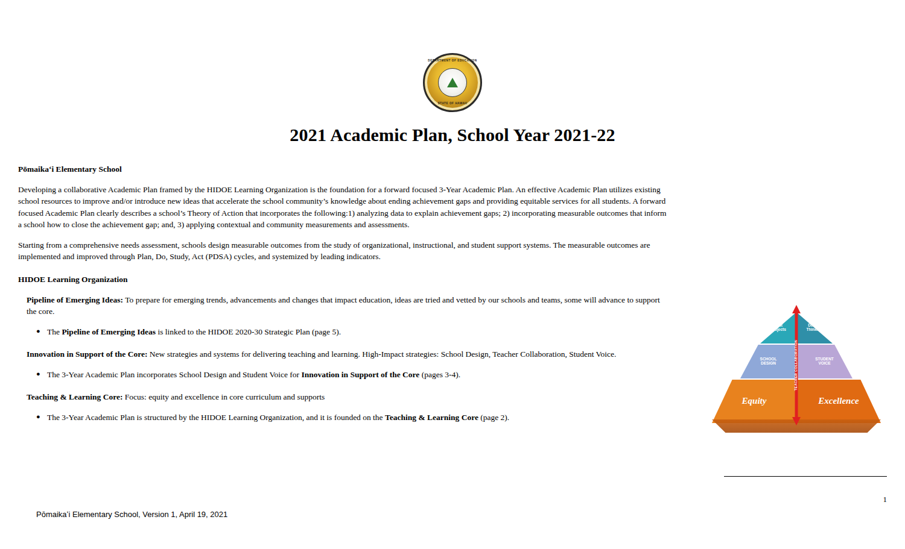2021 Academic Plan, School Year 2021-22
Pōmaikaʻi Elementary School
Developing a collaborative Academic Plan framed by the HIDOE Learning Organization is the foundation for a forward focused 3-Year Academic Plan. An effective Academic Plan utilizes existing school resources to improve and/or introduce new ideas that accelerate the school community’s knowledge about ending achievement gaps and providing equitable services for all students. A forward focused Academic Plan clearly describes a school’s Theory of Action that incorporates the following:1) analyzing data to explain achievement gaps; 2) incorporating measurable outcomes that inform a school how to close the achievement gap; and, 3) applying contextual and community measurements and assessments.
Starting from a comprehensive needs assessment, schools design measurable outcomes from the study of organizational, instructional, and student support systems. The measurable outcomes are implemented and improved through Plan, Do, Study, Act (PDSA) cycles, and systemized by leading indicators.
HIDOE Learning Organization
Pipeline of Emerging Ideas: To prepare for emerging trends, advancements and changes that impact education, ideas are tried and vetted by our schools and teams, some will advance to support the core.
The Pipeline of Emerging Ideas is linked to the HIDOE 2020-30 Strategic Plan (page 5).
Innovation in Support of the Core: New strategies and systems for delivering teaching and learning. High-Impact strategies: School Design, Teacher Collaboration, Student Voice.
The 3-Year Academic Plan incorporates School Design and Student Voice for Innovation in Support of the Core (pages 3-4).
Teaching & Learning Core: Focus: equity and excellence in core curriculum and supports
The 3-Year Academic Plan is structured by the HIDOE Learning Organization, and it is founded on the Teaching & Learning Core (page 2).
Pilot
Projects
Design
Thinking
SCHOOL
DESIGN
STUDENT
VOICE
Equity
Excellence
TEACHER COLLABORATION
1
Pōmaikaʻi Elementary School, Version 1, April 19, 2021